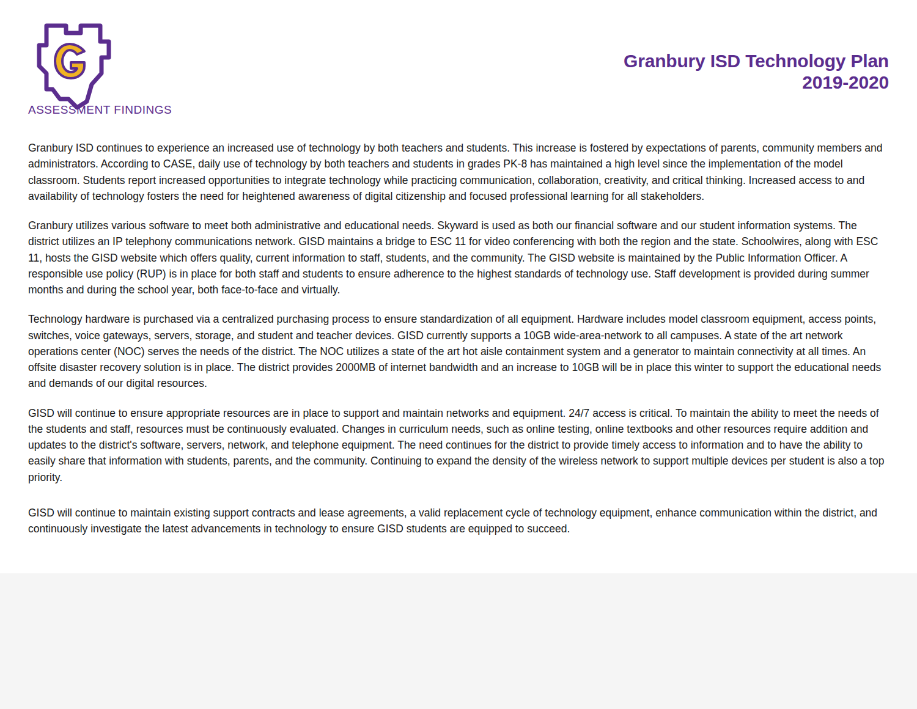Granbury ISD logo
Granbury ISD Technology Plan
2019-2020
ASSESSMENT FINDINGS
Granbury ISD continues to experience an increased use of technology by both teachers and students. This increase is fostered by expectations of parents, community members and administrators. According to CASE, daily use of technology by both teachers and students in grades PK-8 has maintained a high level since the implementation of the model classroom. Students report increased opportunities to integrate technology while practicing communication, collaboration, creativity, and critical thinking. Increased access to and availability of technology fosters the need for heightened awareness of digital citizenship and focused professional learning for all stakeholders.
Granbury utilizes various software to meet both administrative and educational needs. Skyward is used as both our financial software and our student information systems. The district utilizes an IP telephony communications network. GISD maintains a bridge to ESC 11 for video conferencing with both the region and the state. Schoolwires, along with ESC 11, hosts the GISD website which offers quality, current information to staff, students, and the community. The GISD website is maintained by the Public Information Officer. A responsible use policy (RUP) is in place for both staff and students to ensure adherence to the highest standards of technology use. Staff development is provided during summer months and during the school year, both face-to-face and virtually.
Technology hardware is purchased via a centralized purchasing process to ensure standardization of all equipment. Hardware includes model classroom equipment, access points, switches, voice gateways, servers, storage, and student and teacher devices. GISD currently supports a 10GB wide-area-network to all campuses. A state of the art network operations center (NOC) serves the needs of the district. The NOC utilizes a state of the art hot aisle containment system and a generator to maintain connectivity at all times. An offsite disaster recovery solution is in place. The district provides 2000MB of internet bandwidth and an increase to 10GB will be in place this winter to support the educational needs and demands of our digital resources.
GISD will continue to ensure appropriate resources are in place to support and maintain networks and equipment. 24/7 access is critical. To maintain the ability to meet the needs of the students and staff, resources must be continuously evaluated. Changes in curriculum needs, such as online testing, online textbooks and other resources require addition and updates to the district's software, servers, network, and telephone equipment. The need continues for the district to provide timely access to information and to have the ability to easily share that information with students, parents, and the community. Continuing to expand the density of the wireless network to support multiple devices per student is also a top priority.
GISD will continue to maintain existing support contracts and lease agreements, a valid replacement cycle of technology equipment, enhance communication within the district, and continuously investigate the latest advancements in technology to ensure GISD students are equipped to succeed.